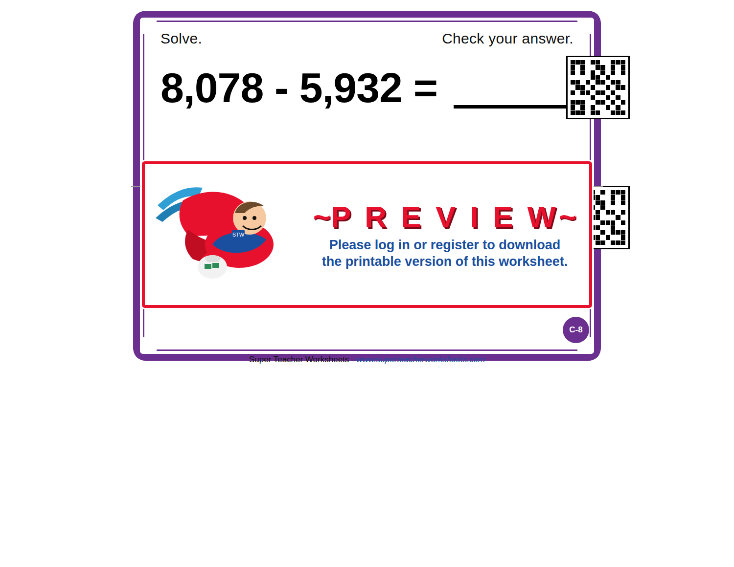Solve. Check your answer.
8,078 - 5,932 =
2,999 - 1,348 =
STW
~P R E V I E W~
Please log in or register to download
the printable version of this worksheet.
C-8
Super Teacher Worksheets - www.superteacherworksheets.com